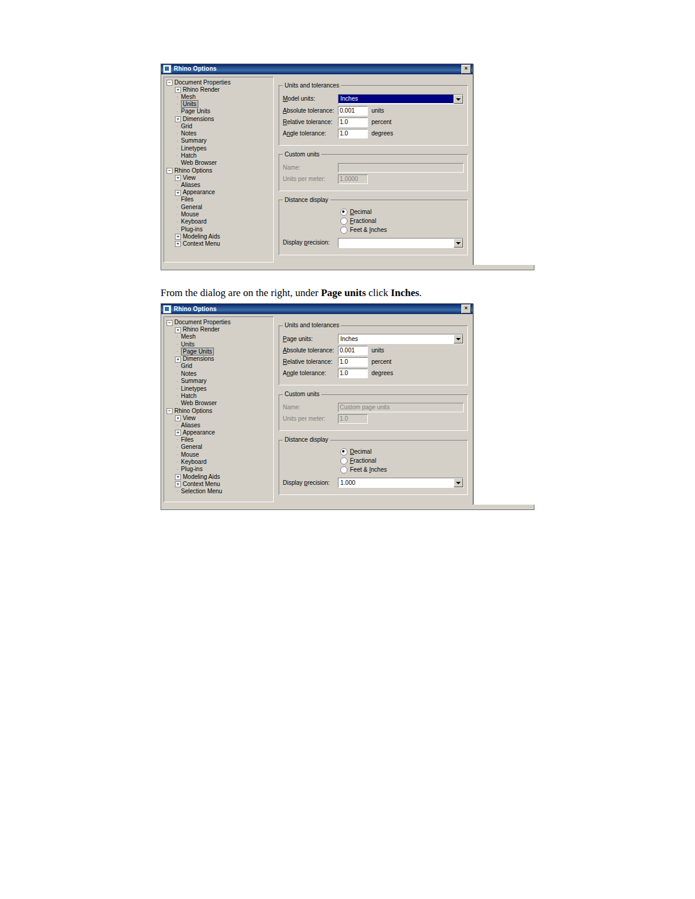Rhino Options ×
−Document Properties
+Rhino Render
·Mesh
·Units
·Page Units
+Dimensions
·Grid
·Notes
·Summary
·Linetypes
·Hatch
·Web Browser
−Rhino Options
+View
·Aliases
+Appearance
·Files
·General
·Mouse
·Keyboard
·Plug-ins
+Modeling Aids
+Context Menu
Units and tolerances
Model units:
Inches
Absolute tolerance: 0.001 units
Relative tolerance: 1.0 percent
Angle tolerance: 1.0 degrees
Custom units
Name:
Units per meter: 1.0000
Distance display
Decimal
Fractional
Feet & Inches
Display precision:
From the dialog are on the right, under Page units click Inches.
Rhino Options ×
−Document Properties
+Rhino Render
·Mesh
·Units
·Page Units
+Dimensions
·Grid
·Notes
·Summary
·Linetypes
·Hatch
·Web Browser
−Rhino Options
+View
·Aliases
+Appearance
·Files
·General
·Mouse
·Keyboard
·Plug-ins
+Modeling Aids
+Context Menu
·Selection Menu
Units and tolerances
Page units:
Inches
Absolute tolerance: 0.001 units
Relative tolerance: 1.0 percent
Angle tolerance: 1.0 degrees
Custom units
Name: Custom page units
Units per meter: 1.0
Distance display
Decimal
Fractional
Feet & Inches
Display precision:
1.000